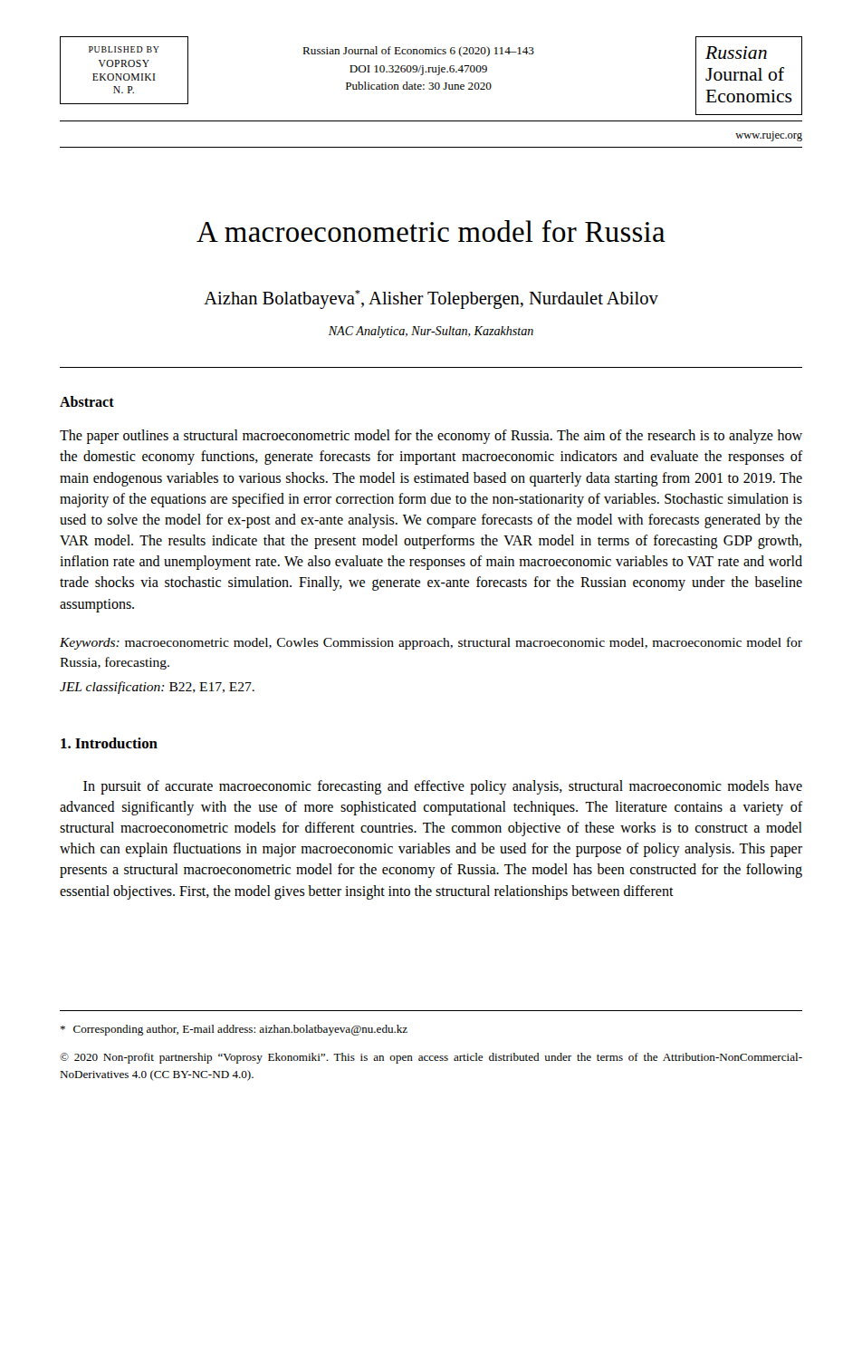PUBLISHED BY
VOPROSY
EKONOMIKI
N. P.
Russian Journal of Economics 6 (2020) 114–143
DOI 10.32609/j.ruje.6.47009
Publication date: 30 June 2020
Russian
Journal of
Economics
www.rujec.org
A macroeconometric model for Russia
Aizhan Bolatbayeva*, Alisher Tolepbergen, Nurdaulet Abilov
NAC Analytica, Nur-Sultan, Kazakhstan
Abstract
The paper outlines a structural macroeconometric model for the economy of Russia. The aim of the research is to analyze how the domestic economy functions, generate forecasts for important macroeconomic indicators and evaluate the responses of main endogenous variables to various shocks. The model is estimated based on quarterly data starting from 2001 to 2019. The majority of the equations are specified in error correction form due to the non-stationarity of variables. Stochastic simulation is used to solve the model for ex-post and ex-ante analysis. We compare forecasts of the model with forecasts generated by the VAR model. The results indicate that the present model outperforms the VAR model in terms of forecasting GDP growth, inflation rate and unemployment rate. We also evaluate the responses of main macroeconomic variables to VAT rate and world trade shocks via stochastic simulation. Finally, we generate ex-ante forecasts for the Russian economy under the baseline assumptions.
Keywords: macroeconometric model, Cowles Commission approach, structural macroeconomic model, macroeconomic model for Russia, forecasting.
JEL classification: B22, E17, E27.
1. Introduction
In pursuit of accurate macroeconomic forecasting and effective policy analysis, structural macroeconomic models have advanced significantly with the use of more sophisticated computational techniques. The literature contains a variety of structural macroeconometric models for different countries. The common objective of these works is to construct a model which can explain fluctuations in major macroeconomic variables and be used for the purpose of policy analysis. This paper presents a structural macroeconometric model for the economy of Russia. The model has been constructed for the following essential objectives. First, the model gives better insight into the structural relationships between different
*Corresponding author, E-mail address: aizhan.bolatbayeva@nu.edu.kz
© 2020 Non-profit partnership “Voprosy Ekonomiki”. This is an open access article distributed under the terms of the Attribution-NonCommercial-NoDerivatives 4.0 (CC BY-NC-ND 4.0).